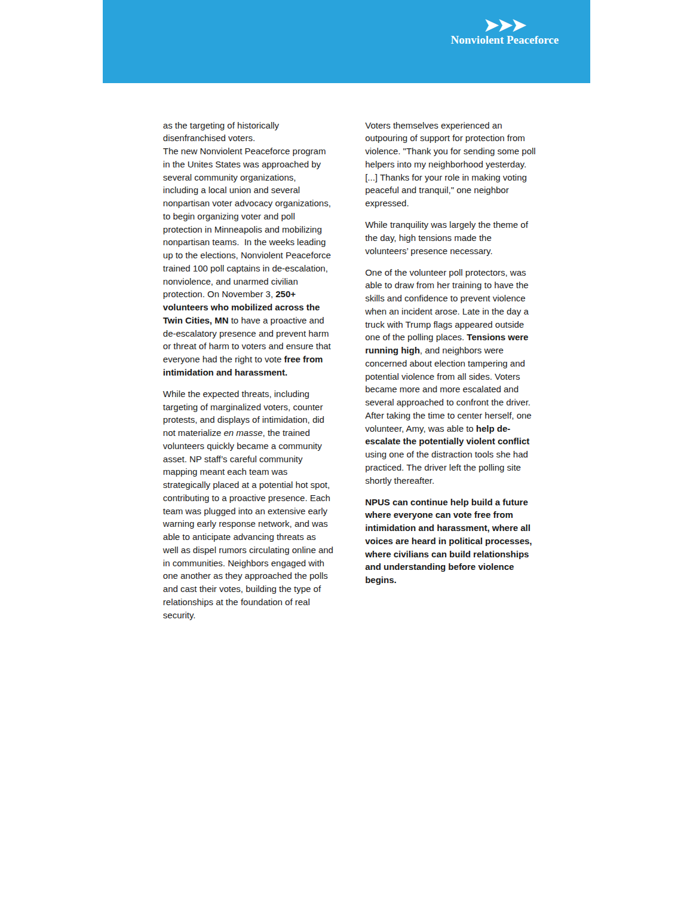➤➤➤
Nonviolent Peaceforce
as the targeting of historically disenfranchised voters.
The new Nonviolent Peaceforce program in the Unites States was approached by several community organizations, including a local union and several nonpartisan voter advocacy organizations, to begin organizing voter and poll protection in Minneapolis and mobilizing nonpartisan teams. In the weeks leading up to the elections, Nonviolent Peaceforce trained 100 poll captains in de-escalation, nonviolence, and unarmed civilian protection. On November 3, 250+ volunteers who mobilized across the Twin Cities, MN to have a proactive and de-escalatory presence and prevent harm or threat of harm to voters and ensure that everyone had the right to vote free from intimidation and harassment.
While the expected threats, including targeting of marginalized voters, counter protests, and displays of intimidation, did not materialize en masse, the trained volunteers quickly became a community asset. NP staff’s careful community mapping meant each team was strategically placed at a potential hot spot, contributing to a proactive presence. Each team was plugged into an extensive early warning early response network, and was able to anticipate advancing threats as well as dispel rumors circulating online and in communities. Neighbors engaged with one another as they approached the polls and cast their votes, building the type of relationships at the foundation of real security.
Voters themselves experienced an outpouring of support for protection from violence. "Thank you for sending some poll helpers into my neighborhood yesterday. [...] Thanks for your role in making voting peaceful and tranquil," one neighbor expressed.
While tranquility was largely the theme of the day, high tensions made the volunteers’ presence necessary.
One of the volunteer poll protectors, was able to draw from her training to have the skills and confidence to prevent violence when an incident arose. Late in the day a truck with Trump flags appeared outside one of the polling places. Tensions were running high, and neighbors were concerned about election tampering and potential violence from all sides. Voters became more and more escalated and several approached to confront the driver. After taking the time to center herself, one volunteer, Amy, was able to help de-escalate the potentially violent conflict using one of the distraction tools she had practiced. The driver left the polling site shortly thereafter.
NPUS can continue help build a future where everyone can vote free from intimidation and harassment, where all voices are heard in political processes, where civilians can build relationships and understanding before violence begins.